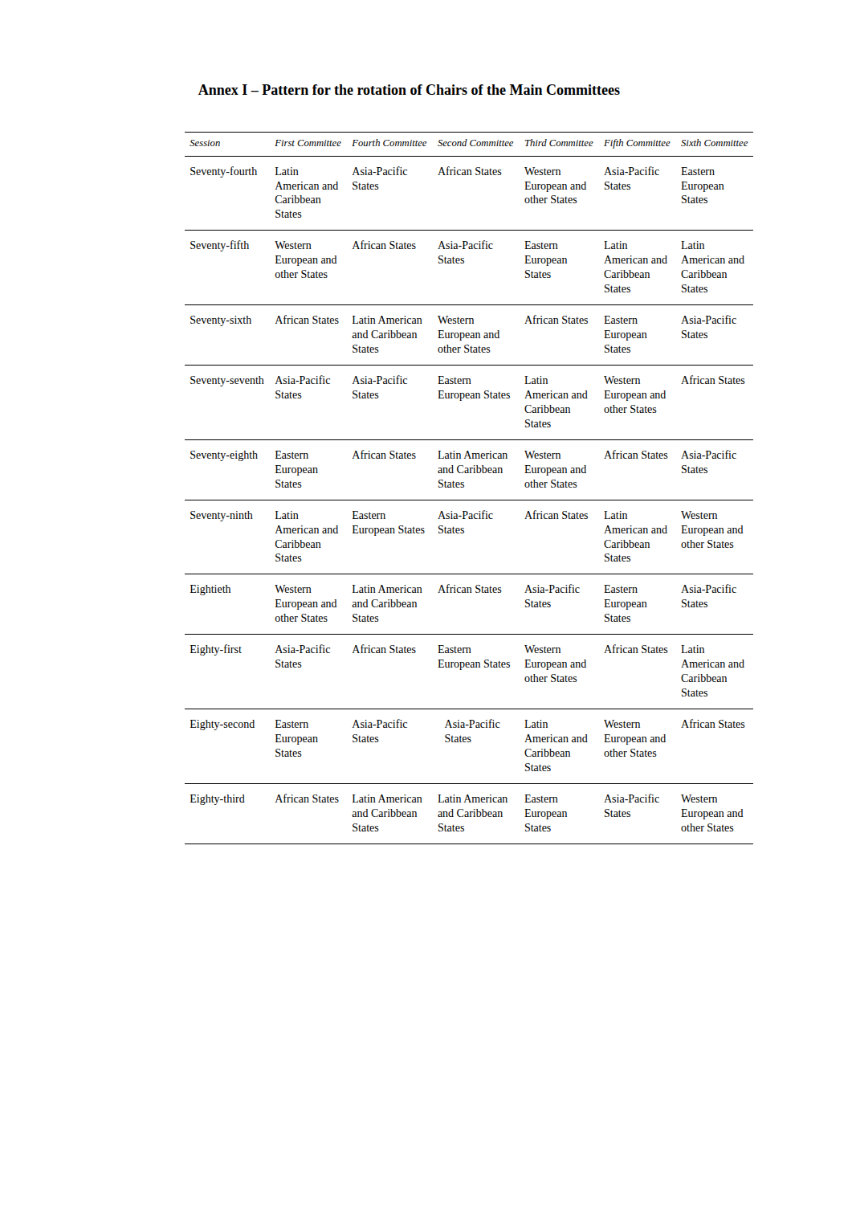Annex I – Pattern for the rotation of Chairs of the Main Committees
| Session | First Committee | Fourth Committee | Second Committee | Third Committee | Fifth Committee | Sixth Committee |
| --- | --- | --- | --- | --- | --- | --- |
| Seventy-fourth | Latin American and Caribbean States | Asia-Pacific States | African States | Western European and other States | Asia-Pacific States | Eastern European States |
| Seventy-fifth | Western European and other States | African States | Asia-Pacific States | Eastern European States | Latin American and Caribbean States | Latin American and Caribbean States |
| Seventy-sixth | African States | Latin American and Caribbean States | Western European and other States | African States | Eastern European States | Asia-Pacific States |
| Seventy-seventh | Asia-Pacific States | Asia-Pacific States | Eastern European States | Latin American and Caribbean States | Western European and other States | African States |
| Seventy-eighth | Eastern European States | African States | Latin American and Caribbean States | Western European and other States | African States | Asia-Pacific States |
| Seventy-ninth | Latin American and Caribbean States | Eastern European States | Asia-Pacific States | African States | Latin American and Caribbean States | Western European and other States |
| Eightieth | Western European and other States | Latin American and Caribbean States | African States | Asia-Pacific States | Eastern European States | Asia-Pacific States |
| Eighty-first | Asia-Pacific States | African States | Eastern European States | Western European and other States | African States | Latin American and Caribbean States |
| Eighty-second | Eastern European States | Asia-Pacific States | Asia-Pacific States | Latin American and Caribbean States | Western European and other States | African States |
| Eighty-third | African States | Latin American and Caribbean States | Latin American and Caribbean States | Eastern European States | Asia-Pacific States | Western European and other States |